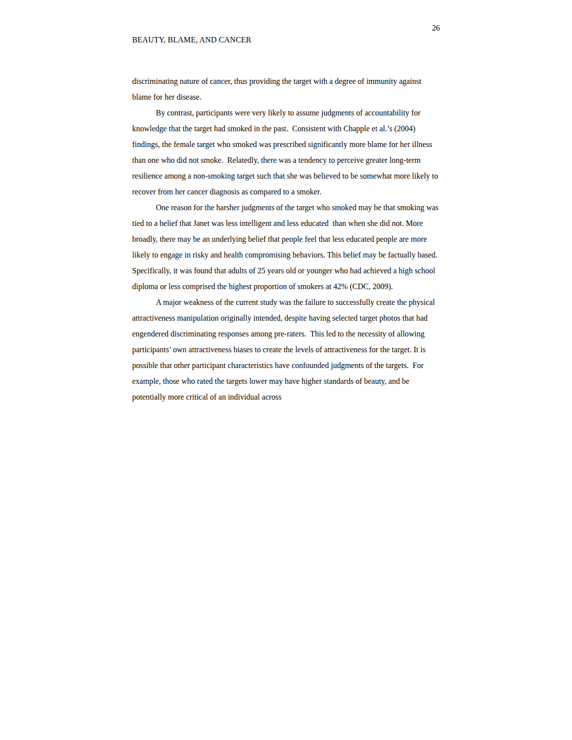26
Beauty, Blame, and Cancer
discriminating nature of cancer, thus providing the target with a degree of immunity against blame for her disease.
By contrast, participants were very likely to assume judgments of accountability for knowledge that the target had smoked in the past. Consistent with Chapple et al.’s (2004) findings, the female target who smoked was prescribed significantly more blame for her illness than one who did not smoke. Relatedly, there was a tendency to perceive greater long-term resilience among a non-smoking target such that she was believed to be somewhat more likely to recover from her cancer diagnosis as compared to a smoker.
One reason for the harsher judgments of the target who smoked may be that smoking was tied to a belief that Janet was less intelligent and less educated than when she did not. More broadly, there may be an underlying belief that people feel that less educated people are more likely to engage in risky and health compromising behaviors. This belief may be factually based. Specifically, it was found that adults of 25 years old or younger who had achieved a high school diploma or less comprised the highest proportion of smokers at 42% (CDC, 2009).
A major weakness of the current study was the failure to successfully create the physical attractiveness manipulation originally intended, despite having selected target photos that had engendered discriminating responses among pre-raters. This led to the necessity of allowing participants’ own attractiveness biases to create the levels of attractiveness for the target. It is possible that other participant characteristics have confounded judgments of the targets. For example, those who rated the targets lower may have higher standards of beauty, and be potentially more critical of an individual across